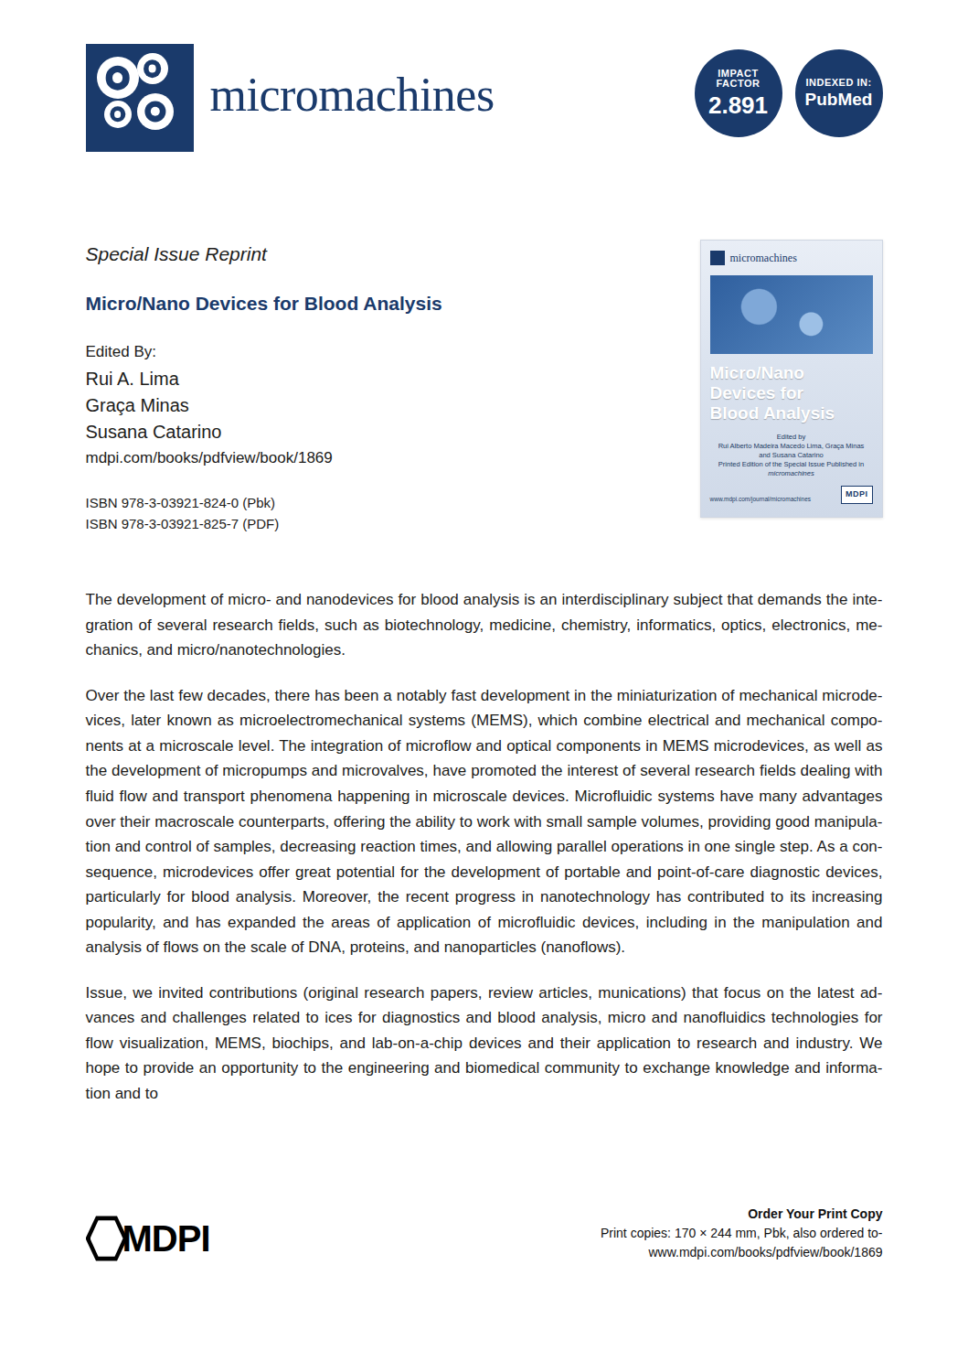micromachines
Impact Factor 2.891
Indexed in: PubMed
Special Issue Reprint
Micro/Nano Devices for Blood Analysis
Edited By:
Rui A. Lima
Graça Minas
Susana Catarino
mdpi.com/books/pdfview/book/1869
ISBN 978-3-03921-824-0 (Pbk)
ISBN 978-3-03921-825-7 (PDF)
micromachines
Micro/Nano
Devices for
Blood Analysis
Edited by
Rui Alberto Madeira Macedo Lima, Graça Minas
and Susana Catarino
Printed Edition of the Special Issue Published in micromachines
www.mdpi.com/journal/micromachines MDPI
The development of micro- and nanodevices for blood analysis is an interdisciplinary subject that demands the integration of several research fields, such as biotechnology, medicine, chemistry, informatics, optics, electronics, mechanics, and micro/nanotechnologies.
Over the last few decades, there has been a notably fast development in the miniaturization of mechanical microdevices, later known as microelectromechanical systems (MEMS), which combine electrical and mechanical components at a microscale level. The integration of microflow and optical components in MEMS microdevices, as well as the development of micropumps and microvalves, have promoted the interest of several research fields dealing with fluid flow and transport phenomena happening in microscale devices. Microfluidic systems have many advantages over their macroscale counterparts, offering the ability to work with small sample volumes, providing good manipulation and control of samples, decreasing reaction times, and allowing parallel operations in one single step. As a consequence, microdevices offer great potential for the development of portable and point-of-care diagnostic devices, particularly for blood analysis. Moreover, the recent progress in nanotechnology has contributed to its increasing popularity, and has expanded the areas of application of microfluidic devices, including in the manipulation and analysis of flows on the scale of DNA, proteins, and nanoparticles (nanoflows).
Issue, we invited contributions (original research papers, review articles, munications) that focus on the latest advances and challenges related to ices for diagnostics and blood analysis, micro and nanofluidics technologies for flow visualization, MEMS, biochips, and lab-on-a-chip devices and their application to research and industry. We hope to provide an opportunity to the engineering and biomedical community to exchange knowledge and information and to
MDPI
Order Your Print Copy
Print copies: 170 × 244 mm, Pbk, also ordered to-
www.mdpi.com/books/pdfview/book/1869